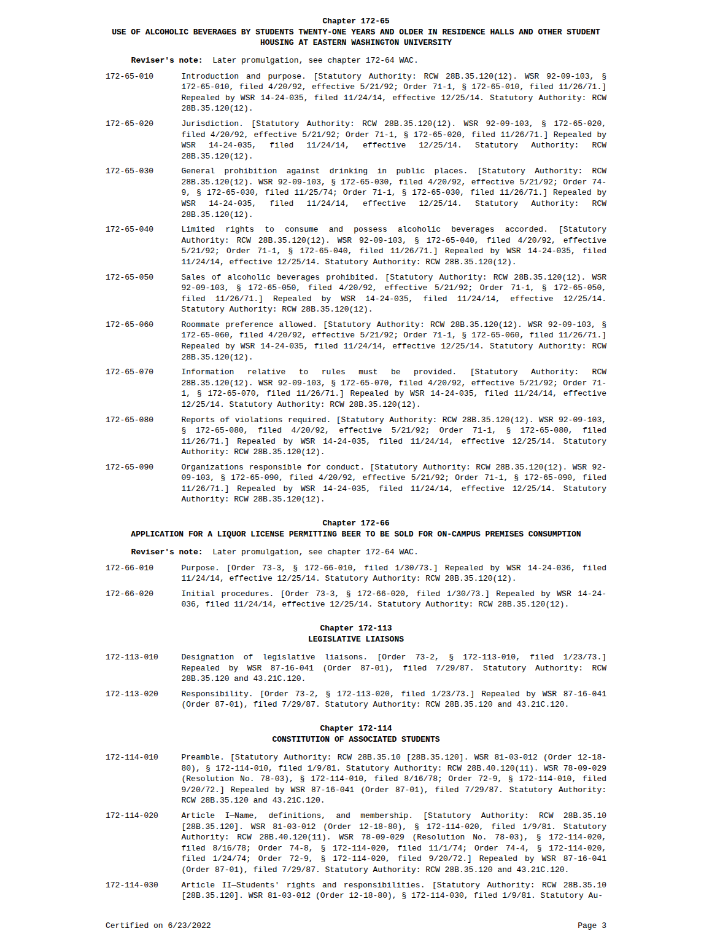Chapter 172-65 USE OF ALCOHOLIC BEVERAGES BY STUDENTS TWENTY-ONE YEARS AND OLDER IN RESIDENCE HALLS AND OTHER STUDENT HOUSING AT EASTERN WASHINGTON UNIVERSITY
Reviser's note: Later promulgation, see chapter 172-64 WAC.
172-65-010
Introduction and purpose. [Statutory Authority: RCW 28B.35.120(12). WSR 92-09-103, § 172-65-010, filed 4/20/92, effective 5/21/92; Order 71-1, § 172-65-010, filed 11/26/71.] Repealed by WSR 14-24-035, filed 11/24/14, effective 12/25/14. Statutory Authority: RCW 28B.35.120(12).
172-65-020
Jurisdiction. [Statutory Authority: RCW 28B.35.120(12). WSR 92-09-103, § 172-65-020, filed 4/20/92, effective 5/21/92; Order 71-1, § 172-65-020, filed 11/26/71.] Repealed by WSR 14-24-035, filed 11/24/14, effective 12/25/14. Statutory Authority: RCW 28B.35.120(12).
172-65-030
General prohibition against drinking in public places. [Statutory Authority: RCW 28B.35.120(12). WSR 92-09-103, § 172-65-030, filed 4/20/92, effective 5/21/92; Order 74-9, § 172-65-030, filed 11/25/74; Order 71-1, § 172-65-030, filed 11/26/71.] Repealed by WSR 14-24-035, filed 11/24/14, effective 12/25/14. Statutory Authority: RCW 28B.35.120(12).
172-65-040
Limited rights to consume and possess alcoholic beverages accorded. [Statutory Authority: RCW 28B.35.120(12). WSR 92-09-103, § 172-65-040, filed 4/20/92, effective 5/21/92; Order 71-1, § 172-65-040, filed 11/26/71.] Repealed by WSR 14-24-035, filed 11/24/14, effective 12/25/14. Statutory Authority: RCW 28B.35.120(12).
172-65-050
Sales of alcoholic beverages prohibited. [Statutory Authority: RCW 28B.35.120(12). WSR 92-09-103, § 172-65-050, filed 4/20/92, effective 5/21/92; Order 71-1, § 172-65-050, filed 11/26/71.] Repealed by WSR 14-24-035, filed 11/24/14, effective 12/25/14. Statutory Authority: RCW 28B.35.120(12).
172-65-060
Roommate preference allowed. [Statutory Authority: RCW 28B.35.120(12). WSR 92-09-103, § 172-65-060, filed 4/20/92, effective 5/21/92; Order 71-1, § 172-65-060, filed 11/26/71.] Repealed by WSR 14-24-035, filed 11/24/14, effective 12/25/14. Statutory Authority: RCW 28B.35.120(12).
172-65-070
Information relative to rules must be provided. [Statutory Authority: RCW 28B.35.120(12). WSR 92-09-103, § 172-65-070, filed 4/20/92, effective 5/21/92; Order 71-1, § 172-65-070, filed 11/26/71.] Repealed by WSR 14-24-035, filed 11/24/14, effective 12/25/14. Statutory Authority: RCW 28B.35.120(12).
172-65-080
Reports of violations required. [Statutory Authority: RCW 28B.35.120(12). WSR 92-09-103, § 172-65-080, filed 4/20/92, effective 5/21/92; Order 71-1, § 172-65-080, filed 11/26/71.] Repealed by WSR 14-24-035, filed 11/24/14, effective 12/25/14. Statutory Authority: RCW 28B.35.120(12).
172-65-090
Organizations responsible for conduct. [Statutory Authority: RCW 28B.35.120(12). WSR 92-09-103, § 172-65-090, filed 4/20/92, effective 5/21/92; Order 71-1, § 172-65-090, filed 11/26/71.] Repealed by WSR 14-24-035, filed 11/24/14, effective 12/25/14. Statutory Authority: RCW 28B.35.120(12).
Chapter 172-66 APPLICATION FOR A LIQUOR LICENSE PERMITTING BEER TO BE SOLD FOR ON-CAMPUS PREMISES CONSUMPTION
Reviser's note: Later promulgation, see chapter 172-64 WAC.
172-66-010
Purpose. [Order 73-3, § 172-66-010, filed 1/30/73.] Repealed by WSR 14-24-036, filed 11/24/14, effective 12/25/14. Statutory Authority: RCW 28B.35.120(12).
172-66-020
Initial procedures. [Order 73-3, § 172-66-020, filed 1/30/73.] Repealed by WSR 14-24-036, filed 11/24/14, effective 12/25/14. Statutory Authority: RCW 28B.35.120(12).
Chapter 172-113 LEGISLATIVE LIAISONS
172-113-010
Designation of legislative liaisons. [Order 73-2, § 172-113-010, filed 1/23/73.] Repealed by WSR 87-16-041 (Order 87-01), filed 7/29/87. Statutory Authority: RCW 28B.35.120 and 43.21C.120.
172-113-020
Responsibility. [Order 73-2, § 172-113-020, filed 1/23/73.] Repealed by WSR 87-16-041 (Order 87-01), filed 7/29/87. Statutory Authority: RCW 28B.35.120 and 43.21C.120.
Chapter 172-114 CONSTITUTION OF ASSOCIATED STUDENTS
172-114-010
Preamble. [Statutory Authority: RCW 28B.35.10 [28B.35.120]. WSR 81-03-012 (Order 12-18-80), § 172-114-010, filed 1/9/81. Statutory Authority: RCW 28B.40.120(11). WSR 78-09-029 (Resolution No. 78-03), § 172-114-010, filed 8/16/78; Order 72-9, § 172-114-010, filed 9/20/72.] Repealed by WSR 87-16-041 (Order 87-01), filed 7/29/87. Statutory Authority: RCW 28B.35.120 and 43.21C.120.
172-114-020
Article I—Name, definitions, and membership. [Statutory Authority: RCW 28B.35.10 [28B.35.120]. WSR 81-03-012 (Order 12-18-80), § 172-114-020, filed 1/9/81. Statutory Authority: RCW 28B.40.120(11). WSR 78-09-029 (Resolution No. 78-03), § 172-114-020, filed 8/16/78; Order 74-8, § 172-114-020, filed 11/1/74; Order 74-4, § 172-114-020, filed 1/24/74; Order 72-9, § 172-114-020, filed 9/20/72.] Repealed by WSR 87-16-041 (Order 87-01), filed 7/29/87. Statutory Authority: RCW 28B.35.120 and 43.21C.120.
172-114-030
Article II—Students' rights and responsibilities. [Statutory Authority: RCW 28B.35.10 [28B.35.120]. WSR 81-03-012 (Order 12-18-80), § 172-114-030, filed 1/9/81. Statutory Au-
Certified on 6/23/2022 Page 3